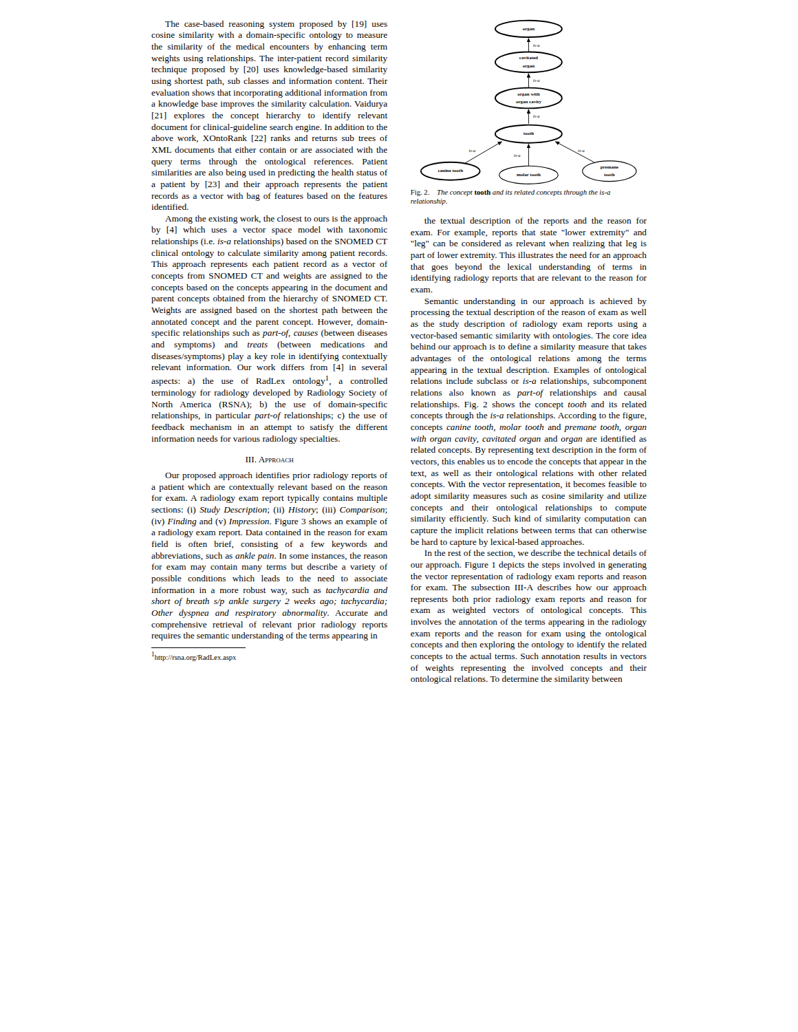The case-based reasoning system proposed by [19] uses cosine similarity with a domain-specific ontology to measure the similarity of the medical encounters by enhancing term weights using relationships. The inter-patient record similarity technique proposed by [20] uses knowledge-based similarity using shortest path, sub classes and information content. Their evaluation shows that incorporating additional information from a knowledge base improves the similarity calculation. Vaidurya [21] explores the concept hierarchy to identify relevant document for clinical-guideline search engine. In addition to the above work, XOntoRank [22] ranks and returns sub trees of XML documents that either contain or are associated with the query terms through the ontological references. Patient similarities are also being used in predicting the health status of a patient by [23] and their approach represents the patient records as a vector with bag of features based on the features identified.
Among the existing work, the closest to ours is the approach by [4] which uses a vector space model with taxonomic relationships (i.e. is-a relationships) based on the SNOMED CT clinical ontology to calculate similarity among patient records. This approach represents each patient record as a vector of concepts from SNOMED CT and weights are assigned to the concepts based on the concepts appearing in the document and parent concepts obtained from the hierarchy of SNOMED CT. Weights are assigned based on the shortest path between the annotated concept and the parent concept. However, domain-specific relationships such as part-of, causes (between diseases and symptoms) and treats (between medications and diseases/symptoms) play a key role in identifying contextually relevant information. Our work differs from [4] in several aspects: a) the use of RadLex ontology1, a controlled terminology for radiology developed by Radiology Society of North America (RSNA); b) the use of domain-specific relationships, in particular part-of relationships; c) the use of feedback mechanism in an attempt to satisfy the different information needs for various radiology specialties.
III. Approach
Our proposed approach identifies prior radiology reports of a patient which are contextually relevant based on the reason for exam. A radiology exam report typically contains multiple sections: (i) Study Description; (ii) History; (iii) Comparison; (iv) Finding and (v) Impression. Figure 3 shows an example of a radiology exam report. Data contained in the reason for exam field is often brief, consisting of a few keywords and abbreviations, such as ankle pain. In some instances, the reason for exam may contain many terms but describe a variety of possible conditions which leads to the need to associate information in a more robust way, such as tachycardia and short of breath s/p ankle surgery 2 weeks ago; tachycardia; Other dyspnea and respiratory abnormality. Accurate and comprehensive retrieval of relevant prior radiology reports requires the semantic understanding of the terms appearing in
1http://rsna.org/RadLex.aspx
organ is-a cavitated organ is-a organ with organ cavity is-a tooth canine tooth molar tooth premane tooth is-a is-a is-a
Fig. 2. The concept tooth and its related concepts through the is-a relationship.
the textual description of the reports and the reason for exam. For example, reports that state "lower extremity" and "leg" can be considered as relevant when realizing that leg is part of lower extremity. This illustrates the need for an approach that goes beyond the lexical understanding of terms in identifying radiology reports that are relevant to the reason for exam.
Semantic understanding in our approach is achieved by processing the textual description of the reason of exam as well as the study description of radiology exam reports using a vector-based semantic similarity with ontologies. The core idea behind our approach is to define a similarity measure that takes advantages of the ontological relations among the terms appearing in the textual description. Examples of ontological relations include subclass or is-a relationships, subcomponent relations also known as part-of relationships and causal relationships. Fig. 2 shows the concept tooth and its related concepts through the is-a relationships. According to the figure, concepts canine tooth, molar tooth and premane tooth, organ with organ cavity, cavitated organ and organ are identified as related concepts. By representing text description in the form of vectors, this enables us to encode the concepts that appear in the text, as well as their ontological relations with other related concepts. With the vector representation, it becomes feasible to adopt similarity measures such as cosine similarity and utilize concepts and their ontological relationships to compute similarity efficiently. Such kind of similarity computation can capture the implicit relations between terms that can otherwise be hard to capture by lexical-based approaches.
In the rest of the section, we describe the technical details of our approach. Figure 1 depicts the steps involved in generating the vector representation of radiology exam reports and reason for exam. The subsection III-A describes how our approach represents both prior radiology exam reports and reason for exam as weighted vectors of ontological concepts. This involves the annotation of the terms appearing in the radiology exam reports and the reason for exam using the ontological concepts and then exploring the ontology to identify the related concepts to the actual terms. Such annotation results in vectors of weights representing the involved concepts and their ontological relations. To determine the similarity between